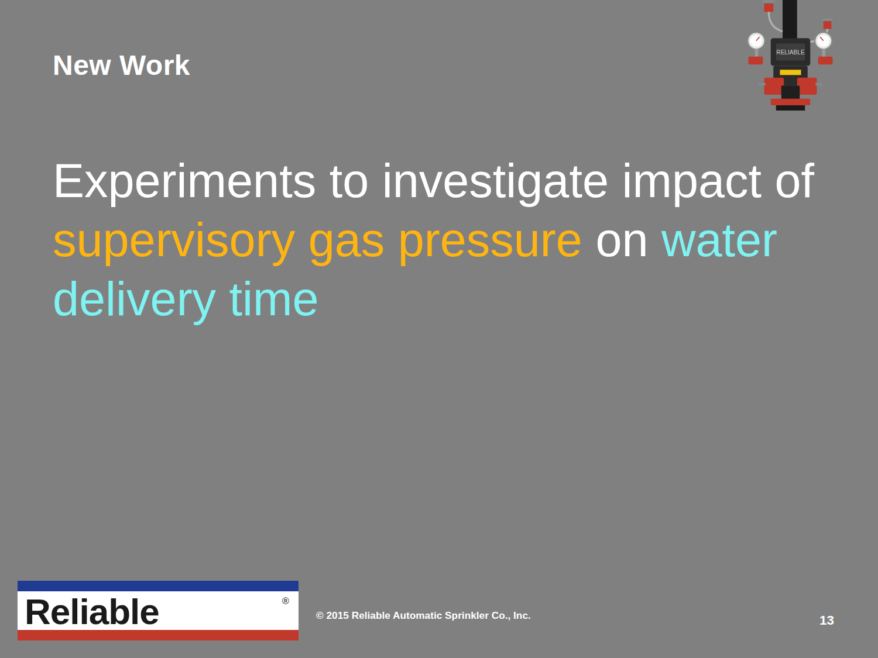Dry pipe valve assembly RELIABLE
New Work
Experiments to investigate impact of supervisory gas pressure on water delivery time
Reliable logo Reliable ®
© 2015 Reliable Automatic Sprinkler Co., Inc.
13